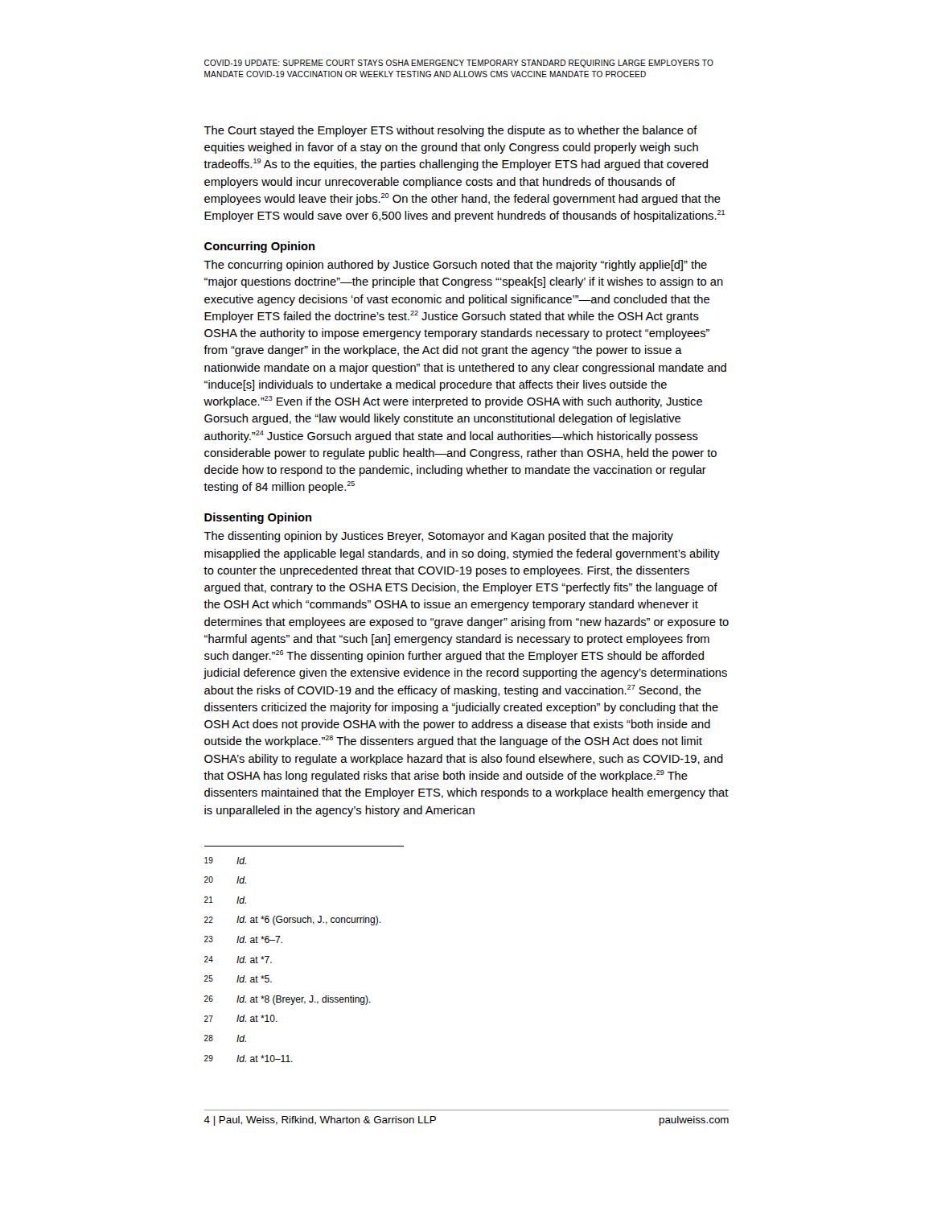COVID-19 UPDATE: SUPREME COURT STAYS OSHA EMERGENCY TEMPORARY STANDARD REQUIRING LARGE EMPLOYERS TO MANDATE COVID-19 VACCINATION OR WEEKLY TESTING AND ALLOWS CMS VACCINE MANDATE TO PROCEED
The Court stayed the Employer ETS without resolving the dispute as to whether the balance of equities weighed in favor of a stay on the ground that only Congress could properly weigh such tradeoffs.19 As to the equities, the parties challenging the Employer ETS had argued that covered employers would incur unrecoverable compliance costs and that hundreds of thousands of employees would leave their jobs.20 On the other hand, the federal government had argued that the Employer ETS would save over 6,500 lives and prevent hundreds of thousands of hospitalizations.21
Concurring Opinion
The concurring opinion authored by Justice Gorsuch noted that the majority “rightly applie[d]” the “major questions doctrine”—the principle that Congress “‘speak[s] clearly’ if it wishes to assign to an executive agency decisions ‘of vast economic and political significance’”—and concluded that the Employer ETS failed the doctrine’s test.22 Justice Gorsuch stated that while the OSH Act grants OSHA the authority to impose emergency temporary standards necessary to protect “employees” from “grave danger” in the workplace, the Act did not grant the agency “the power to issue a nationwide mandate on a major question” that is untethered to any clear congressional mandate and “induce[s] individuals to undertake a medical procedure that affects their lives outside the workplace.”23 Even if the OSH Act were interpreted to provide OSHA with such authority, Justice Gorsuch argued, the “law would likely constitute an unconstitutional delegation of legislative authority.”24 Justice Gorsuch argued that state and local authorities—which historically possess considerable power to regulate public health—and Congress, rather than OSHA, held the power to decide how to respond to the pandemic, including whether to mandate the vaccination or regular testing of 84 million people.25
Dissenting Opinion
The dissenting opinion by Justices Breyer, Sotomayor and Kagan posited that the majority misapplied the applicable legal standards, and in so doing, stymied the federal government’s ability to counter the unprecedented threat that COVID-19 poses to employees. First, the dissenters argued that, contrary to the OSHA ETS Decision, the Employer ETS “perfectly fits” the language of the OSH Act which “commands” OSHA to issue an emergency temporary standard whenever it determines that employees are exposed to “grave danger” arising from “new hazards” or exposure to “harmful agents” and that “such [an] emergency standard is necessary to protect employees from such danger.”26 The dissenting opinion further argued that the Employer ETS should be afforded judicial deference given the extensive evidence in the record supporting the agency’s determinations about the risks of COVID-19 and the efficacy of masking, testing and vaccination.27 Second, the dissenters criticized the majority for imposing a “judicially created exception” by concluding that the OSH Act does not provide OSHA with the power to address a disease that exists “both inside and outside the workplace.”28 The dissenters argued that the language of the OSH Act does not limit OSHA’s ability to regulate a workplace hazard that is also found elsewhere, such as COVID-19, and that OSHA has long regulated risks that arise both inside and outside of the workplace.29 The dissenters maintained that the Employer ETS, which responds to a workplace health emergency that is unparalleled in the agency’s history and American
19 Id.
20 Id.
21 Id.
22 Id. at *6 (Gorsuch, J., concurring).
23 Id. at *6–7.
24 Id. at *7.
25 Id. at *5.
26 Id. at *8 (Breyer, J., dissenting).
27 Id. at *10.
28 Id.
29 Id. at *10–11.
4 | Paul, Weiss, Rifkind, Wharton & Garrison LLP
paulweiss.com